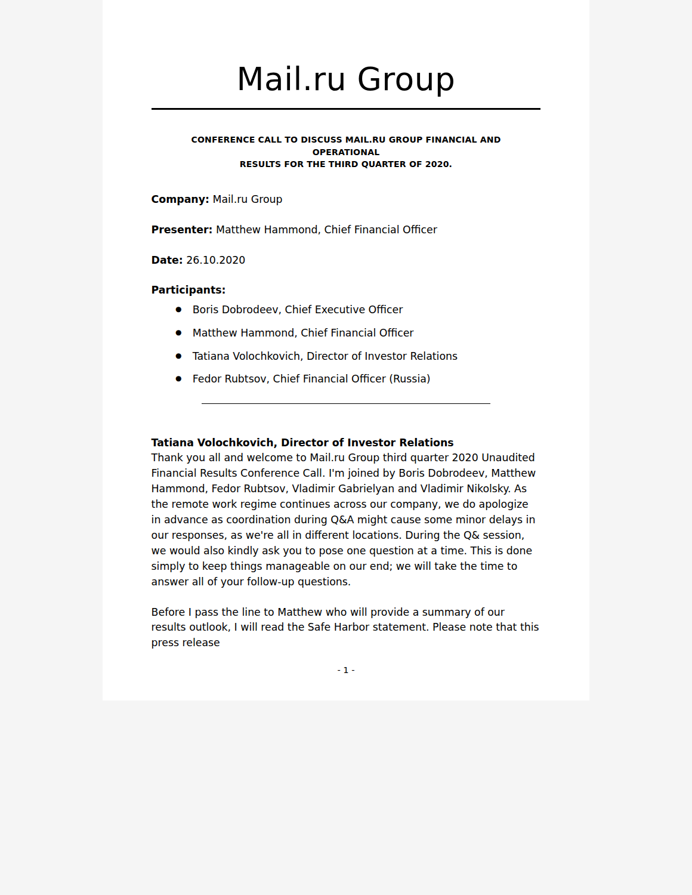Mail.ru Group
CONFERENCE CALL TO DISCUSS MAIL.RU GROUP FINANCIAL AND OPERATIONAL
RESULTS FOR THE THIRD QUARTER OF 2020.
Company: Mail.ru Group
Presenter: Matthew Hammond, Chief Financial Officer
Date: 26.10.2020
Participants:
Boris Dobrodeev, Chief Executive Officer
Matthew Hammond, Chief Financial Officer
Tatiana Volochkovich, Director of Investor Relations
Fedor Rubtsov, Chief Financial Officer (Russia)
Tatiana Volochkovich, Director of Investor Relations
Thank you all and welcome to Mail.ru Group third quarter 2020 Unaudited Financial Results Conference Call. I'm joined by Boris Dobrodeev, Matthew Hammond, Fedor Rubtsov, Vladimir Gabrielyan and Vladimir Nikolsky. As the remote work regime continues across our company, we do apologize in advance as coordination during Q&A might cause some minor delays in our responses, as we're all in different locations. During the Q& session, we would also kindly ask you to pose one question at a time. This is done simply to keep things manageable on our end; we will take the time to answer all of your follow-up questions.
Before I pass the line to Matthew who will provide a summary of our results outlook, I will read the Safe Harbor statement. Please note that this press release
- 1 -